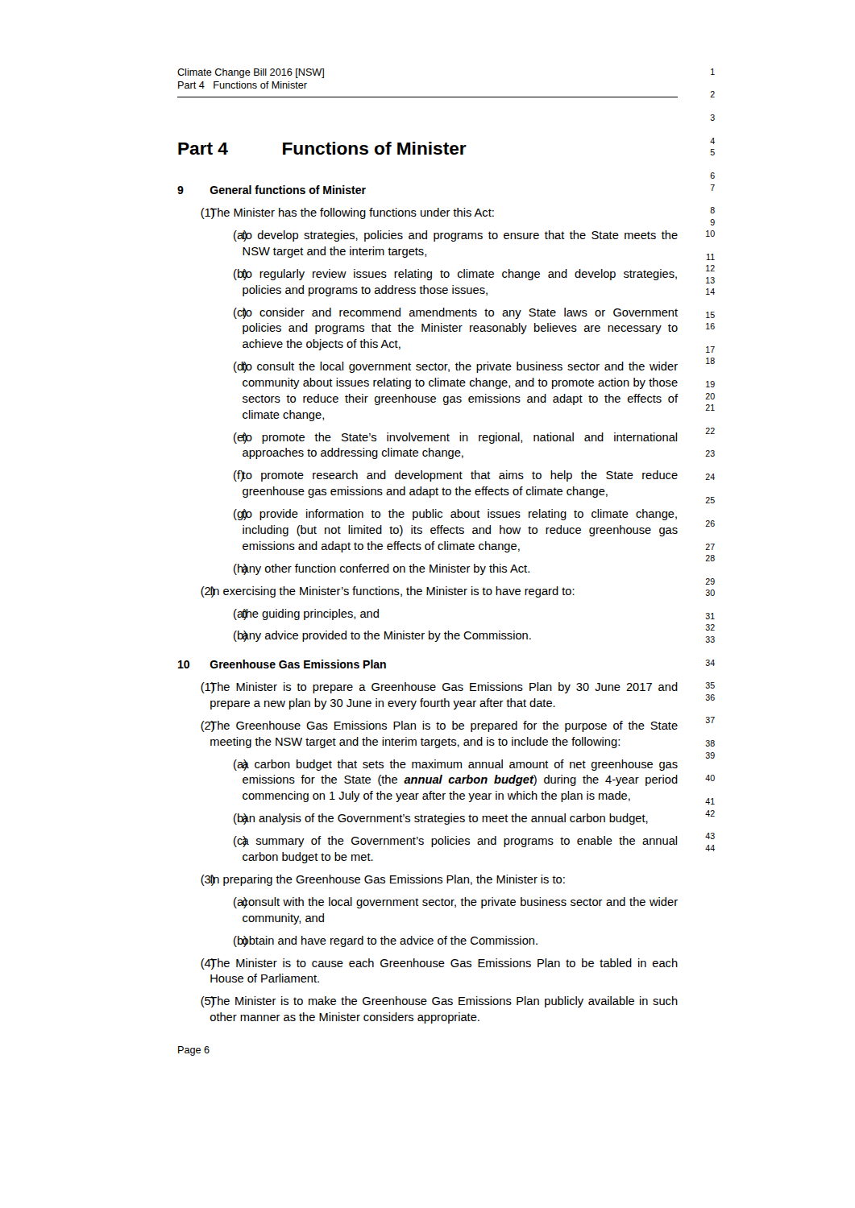Climate Change Bill 2016 [NSW]
Part 4 Functions of Minister
Part 4
Functions of Minister
9
General functions of Minister
(1)
The Minister has the following functions under this Act:
(a)
to develop strategies, policies and programs to ensure that the State meets the NSW target and the interim targets,
(b)
to regularly review issues relating to climate change and develop strategies, policies and programs to address those issues,
(c)
to consider and recommend amendments to any State laws or Government policies and programs that the Minister reasonably believes are necessary to achieve the objects of this Act,
(d)
to consult the local government sector, the private business sector and the wider community about issues relating to climate change, and to promote action by those sectors to reduce their greenhouse gas emissions and adapt to the effects of climate change,
(e)
to promote the State’s involvement in regional, national and international approaches to addressing climate change,
(f)
to promote research and development that aims to help the State reduce greenhouse gas emissions and adapt to the effects of climate change,
(g)
to provide information to the public about issues relating to climate change, including (but not limited to) its effects and how to reduce greenhouse gas emissions and adapt to the effects of climate change,
(h)
any other function conferred on the Minister by this Act.
(2)
In exercising the Minister’s functions, the Minister is to have regard to:
(a)
the guiding principles, and
(b)
any advice provided to the Minister by the Commission.
10
Greenhouse Gas Emissions Plan
(1)
The Minister is to prepare a Greenhouse Gas Emissions Plan by 30 June 2017 and prepare a new plan by 30 June in every fourth year after that date.
(2)
The Greenhouse Gas Emissions Plan is to be prepared for the purpose of the State meeting the NSW target and the interim targets, and is to include the following:
(a)
a carbon budget that sets the maximum annual amount of net greenhouse gas emissions for the State (the annual carbon budget) during the 4-year period commencing on 1 July of the year after the year in which the plan is made,
(b)
an analysis of the Government’s strategies to meet the annual carbon budget,
(c)
a summary of the Government’s policies and programs to enable the annual carbon budget to be met.
(3)
In preparing the Greenhouse Gas Emissions Plan, the Minister is to:
(a)
consult with the local government sector, the private business sector and the wider community, and
(b)
obtain and have regard to the advice of the Commission.
(4)
The Minister is to cause each Greenhouse Gas Emissions Plan to be tabled in each House of Parliament.
(5)
The Minister is to make the Greenhouse Gas Emissions Plan publicly available in such other manner as the Minister considers appropriate.
Page 6
1
2
3
4
5
6
7
8
9
10
11
12
13
14
15
16
17
18
19
20
21
22
23
24
25
26
27
28
29
30
31
32
33
34
35
36
37
38
39
40
41
42
43
44